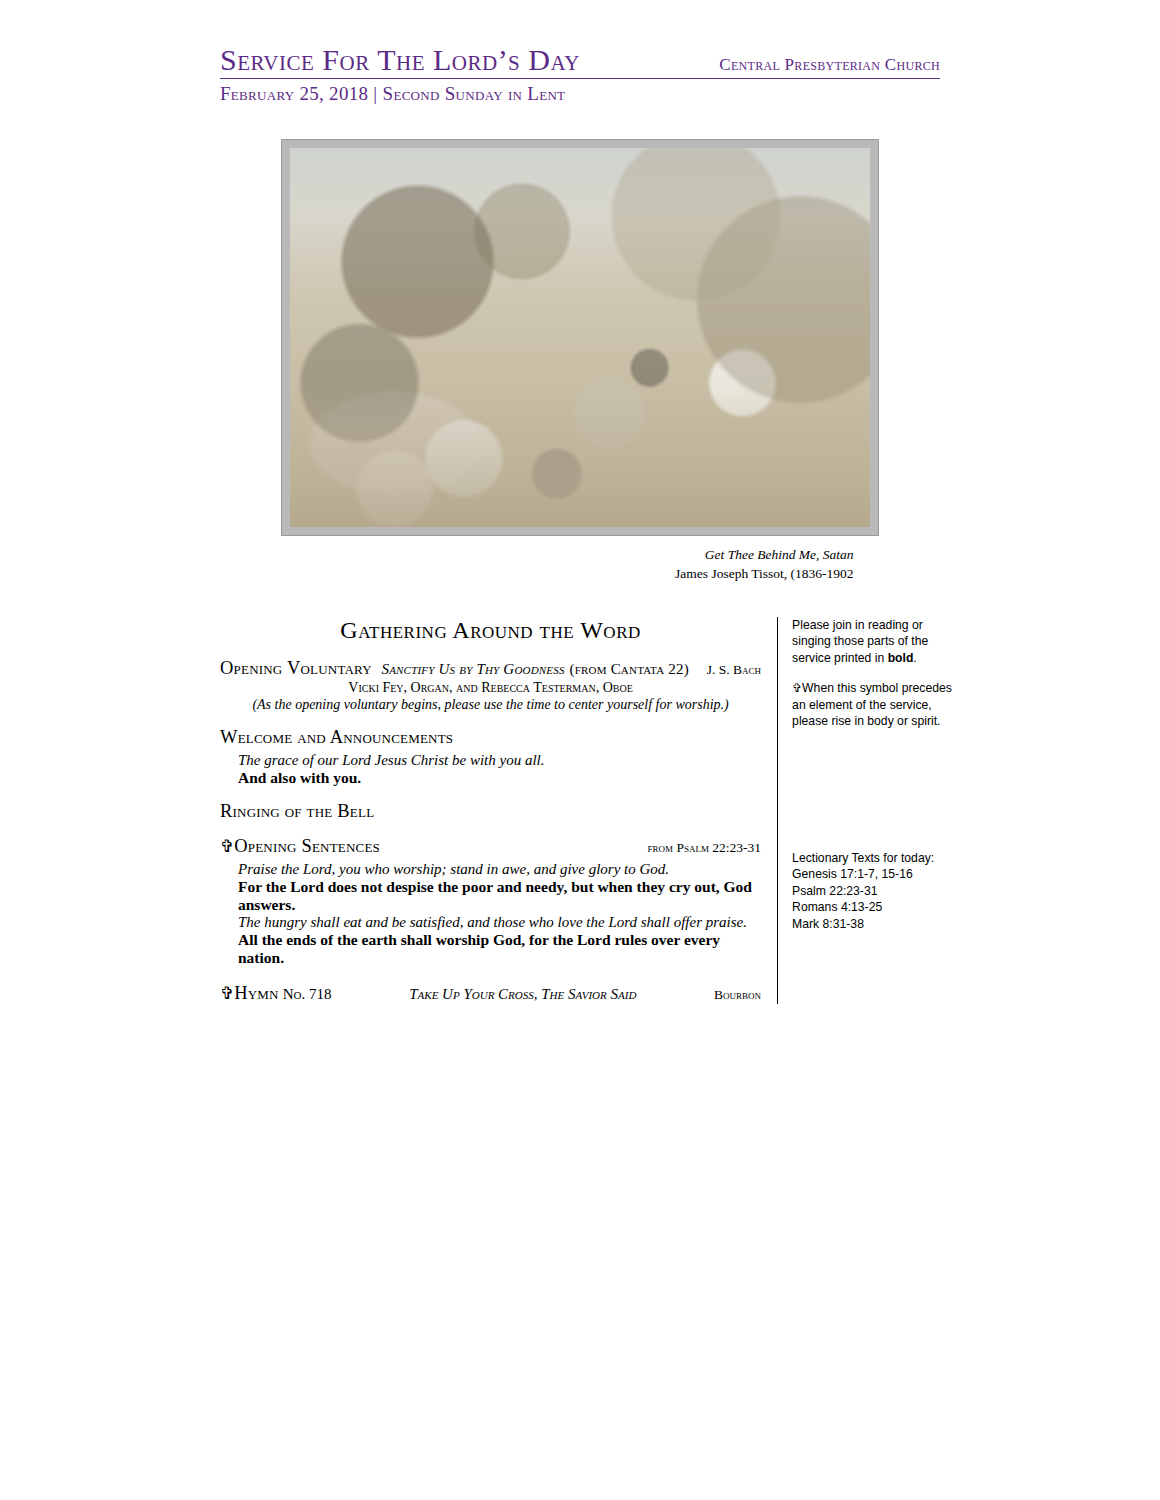Service for the Lord’s Day
Central Presbyterian Church
February 25, 2018 | Second Sunday in Lent
Get Thee Behind Me, Satan
James Joseph Tissot, (1836-1902
Gathering Around the Word
Opening Voluntary Sanctify Us by Thy Goodness (from Cantata 22)
J. S. Bach
Vicki Fey, Organ, and Rebecca Testerman, Oboe
(As the opening voluntary begins, please use the time to center yourself for worship.)
Welcome and Announcements
The grace of our Lord Jesus Christ be with you all.
And also with you.
Ringing of the Bell
✞Opening Sentences
from Psalm 22:23-31
Praise the Lord, you who worship; stand in awe, and give glory to God.
For the Lord does not despise the poor and needy, but when they cry out, God answers.
The hungry shall eat and be satisfied, and those who love the Lord shall offer praise.
All the ends of the earth shall worship God, for the Lord rules over every nation.
✞Hymn No. 718
Take Up Your Cross, The Savior Said
Bourbon
Please join in reading or singing those parts of the service printed in bold.
✞When this symbol precedes an element of the service, please rise in body or spirit.
Lectionary Texts for today:
Genesis 17:1-7, 15-16
Psalm 22:23-31
Romans 4:13-25
Mark 8:31-38